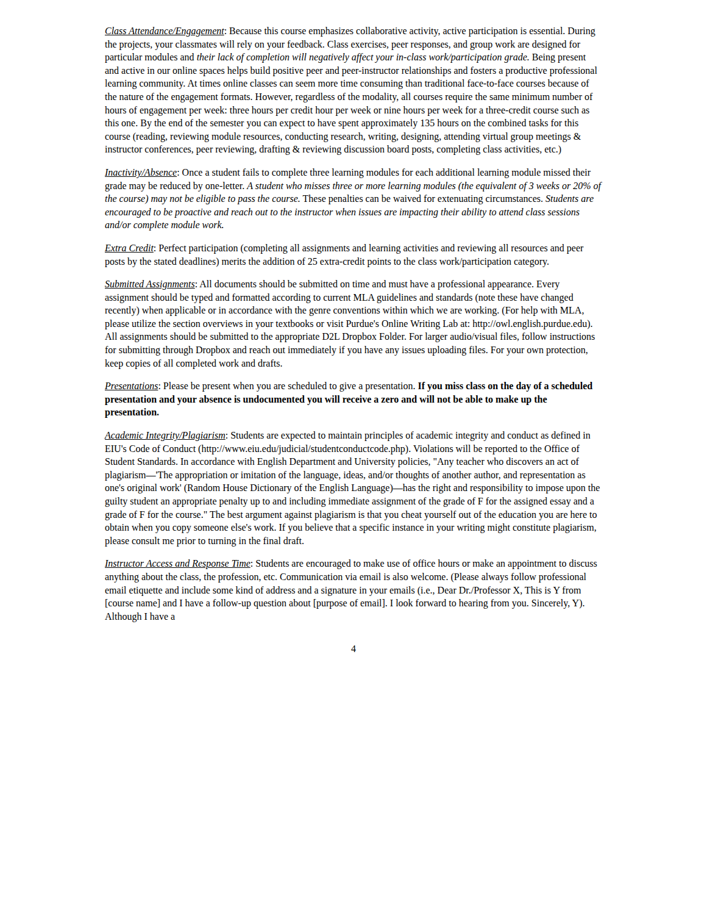Class Attendance/Engagement: Because this course emphasizes collaborative activity, active participation is essential. During the projects, your classmates will rely on your feedback. Class exercises, peer responses, and group work are designed for particular modules and their lack of completion will negatively affect your in-class work/participation grade. Being present and active in our online spaces helps build positive peer and peer-instructor relationships and fosters a productive professional learning community. At times online classes can seem more time consuming than traditional face-to-face courses because of the nature of the engagement formats. However, regardless of the modality, all courses require the same minimum number of hours of engagement per week: three hours per credit hour per week or nine hours per week for a three-credit course such as this one. By the end of the semester you can expect to have spent approximately 135 hours on the combined tasks for this course (reading, reviewing module resources, conducting research, writing, designing, attending virtual group meetings & instructor conferences, peer reviewing, drafting & reviewing discussion board posts, completing class activities, etc.)
Inactivity/Absence: Once a student fails to complete three learning modules for each additional learning module missed their grade may be reduced by one-letter. A student who misses three or more learning modules (the equivalent of 3 weeks or 20% of the course) may not be eligible to pass the course. These penalties can be waived for extenuating circumstances. Students are encouraged to be proactive and reach out to the instructor when issues are impacting their ability to attend class sessions and/or complete module work.
Extra Credit: Perfect participation (completing all assignments and learning activities and reviewing all resources and peer posts by the stated deadlines) merits the addition of 25 extra-credit points to the class work/participation category.
Submitted Assignments: All documents should be submitted on time and must have a professional appearance. Every assignment should be typed and formatted according to current MLA guidelines and standards (note these have changed recently) when applicable or in accordance with the genre conventions within which we are working. (For help with MLA, please utilize the section overviews in your textbooks or visit Purdue's Online Writing Lab at: http://owl.english.purdue.edu). All assignments should be submitted to the appropriate D2L Dropbox Folder. For larger audio/visual files, follow instructions for submitting through Dropbox and reach out immediately if you have any issues uploading files. For your own protection, keep copies of all completed work and drafts.
Presentations: Please be present when you are scheduled to give a presentation. If you miss class on the day of a scheduled presentation and your absence is undocumented you will receive a zero and will not be able to make up the presentation.
Academic Integrity/Plagiarism: Students are expected to maintain principles of academic integrity and conduct as defined in EIU's Code of Conduct (http://www.eiu.edu/judicial/studentconductcode.php). Violations will be reported to the Office of Student Standards. In accordance with English Department and University policies, "Any teacher who discovers an act of plagiarism—'The appropriation or imitation of the language, ideas, and/or thoughts of another author, and representation as one's original work' (Random House Dictionary of the English Language)—has the right and responsibility to impose upon the guilty student an appropriate penalty up to and including immediate assignment of the grade of F for the assigned essay and a grade of F for the course." The best argument against plagiarism is that you cheat yourself out of the education you are here to obtain when you copy someone else's work. If you believe that a specific instance in your writing might constitute plagiarism, please consult me prior to turning in the final draft.
Instructor Access and Response Time: Students are encouraged to make use of office hours or make an appointment to discuss anything about the class, the profession, etc. Communication via email is also welcome. (Please always follow professional email etiquette and include some kind of address and a signature in your emails (i.e., Dear Dr./Professor X, This is Y from [course name] and I have a follow-up question about [purpose of email]. I look forward to hearing from you. Sincerely, Y). Although I have a
4